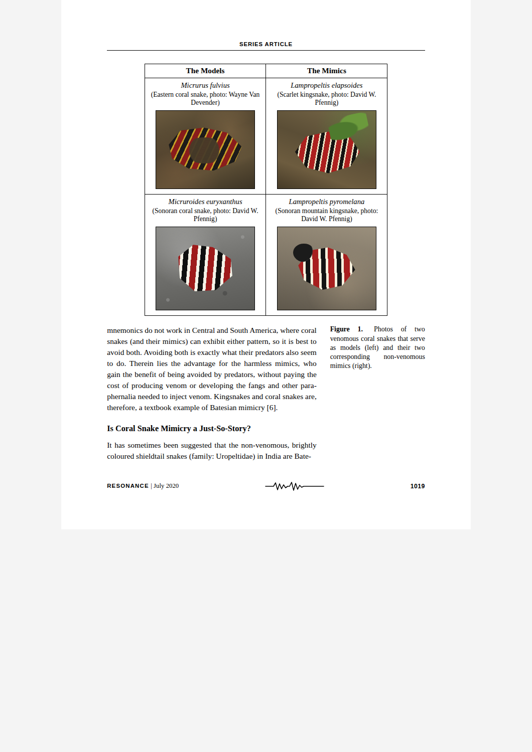SERIES ARTICLE
| The Models | The Mimics |
| --- | --- |
| Micrurus fulvius (Eastern coral snake, photo: Wayne Van Devender) | Lampropeltis elapsoides (Scarlet kingsnake, photo: David W. Pfennig) |
| Micruroides euryxanthus (Sonoran coral snake, photo: David W. Pfennig) | Lampropeltis pyromelana (Sonoran mountain kingsnake, photo: David W. Pfennig) |
mnemonics do not work in Central and South America, where coral snakes (and their mimics) can exhibit either pattern, so it is best to avoid both. Avoiding both is exactly what their predators also seem to do. Therein lies the advantage for the harmless mimics, who gain the benefit of being avoided by predators, without paying the cost of producing venom or developing the fangs and other paraphernalia needed to inject venom. Kingsnakes and coral snakes are, therefore, a textbook example of Batesian mimicry [6].
Is Coral Snake Mimicry a Just-So-Story?
It has sometimes been suggested that the non-venomous, brightly coloured shieldtail snakes (family: Uropeltidae) in India are Bate-
Figure 1. Photos of two venomous coral snakes that serve as models (left) and their two corresponding non-venomous mimics (right).
RESONANCE | July 2020
1019